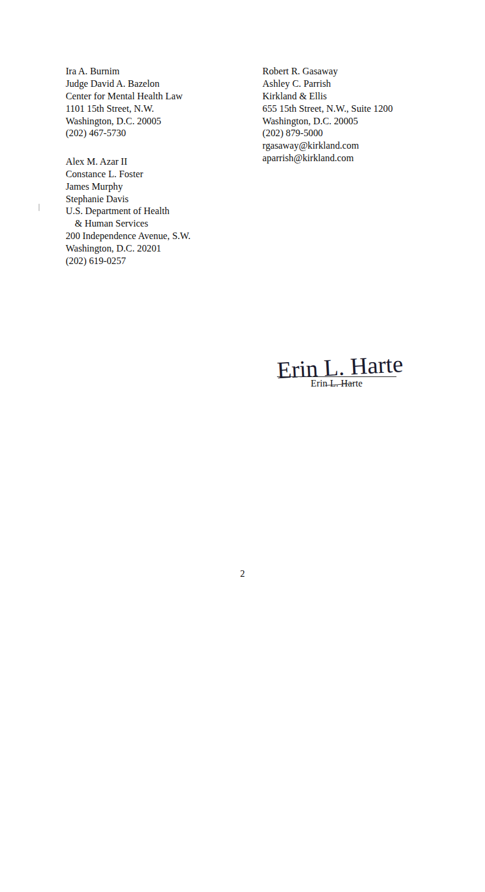Ira A. Burnim
Judge David A. Bazelon
Center for Mental Health Law
1101 15th Street, N.W.
Washington, D.C. 20005
(202) 467-5730
Alex M. Azar II
Constance L. Foster
James Murphy
Stephanie Davis
U.S. Department of Health
& Human Services
200 Independence Avenue, S.W.
Washington, D.C. 20201
(202) 619-0257
Robert R. Gasaway
Ashley C. Parrish
Kirkland & Ellis
655 15th Street, N.W., Suite 1200
Washington, D.C. 20005
(202) 879-5000
rgasaway@kirkland.com
aparrish@kirkland.com
Erin L. Harte
Erin L. Harte
2